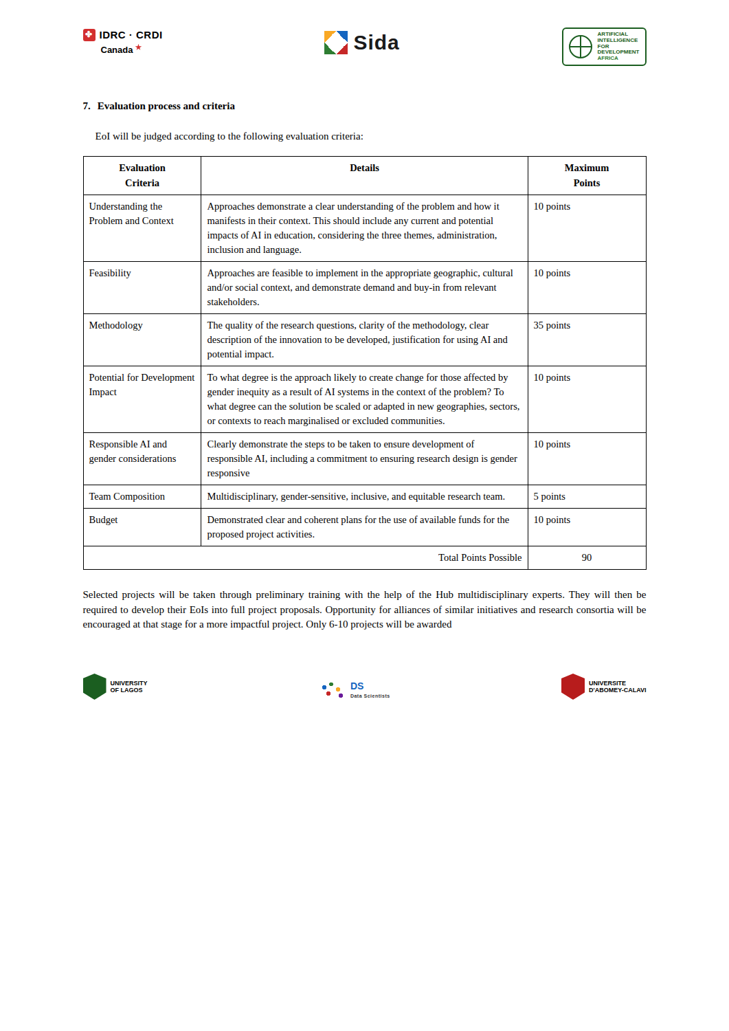IDRC · CRDI
Canada
Sida
Artificial
Intelligence
for
Development
Africa
7. Evaluation process and criteria
EoI will be judged according to the following evaluation criteria:
| Evaluation Criteria | Details | Maximum Points |
| --- | --- | --- |
| Understanding the Problem and Context | Approaches demonstrate a clear understanding of the problem and how it manifests in their context. This should include any current and potential impacts of AI in education, considering the three themes, administration, inclusion and language. | 10 points |
| Feasibility | Approaches are feasible to implement in the appropriate geographic, cultural and/or social context, and demonstrate demand and buy-in from relevant stakeholders. | 10 points |
| Methodology | The quality of the research questions, clarity of the methodology, clear description of the innovation to be developed, justification for using AI and potential impact. | 35 points |
| Potential for Development Impact | To what degree is the approach likely to create change for those affected by gender inequity as a result of AI systems in the context of the problem? To what degree can the solution be scaled or adapted in new geographies, sectors, or contexts to reach marginalised or excluded communities. | 10 points |
| Responsible AI and gender considerations | Clearly demonstrate the steps to be taken to ensure development of responsible AI, including a commitment to ensuring research design is gender responsive | 10 points |
| Team Composition | Multidisciplinary, gender-sensitive, inclusive, and equitable research team. | 5 points |
| Budget | Demonstrated clear and coherent plans for the use of available funds for the proposed project activities. | 10 points |
| Total Points Possible | 90 |
Selected projects will be taken through preliminary training with the help of the Hub multidisciplinary experts. They will then be required to develop their EoIs into full project proposals. Opportunity for alliances of similar initiatives and research consortia will be encouraged at that stage for a more impactful project. Only 6-10 projects will be awarded
University
of Lagos
DSData Scientists
Universite
d'Abomey-Calavi